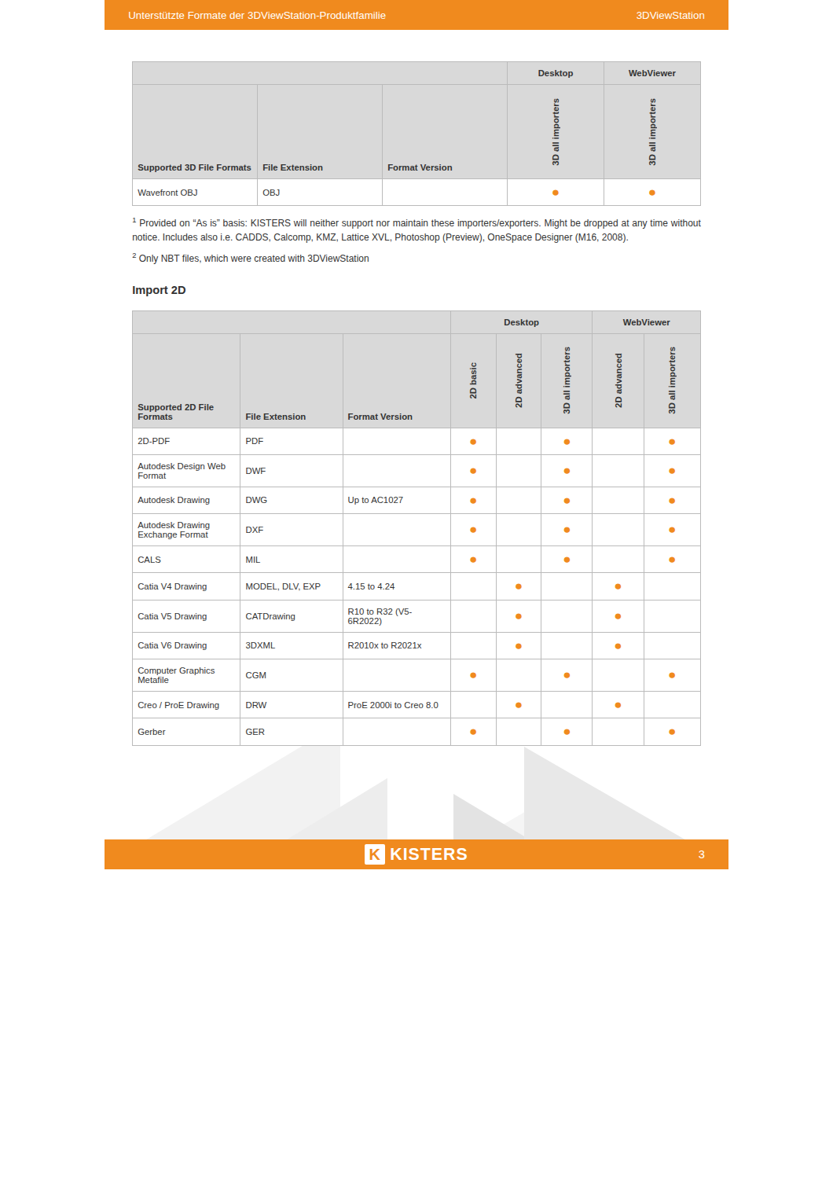Unterstützte Formate der 3DViewStation-Produktfamilie
3DViewStation
| | Desktop | WebViewer |
| --- | --- | --- |
| Supported 3D File Formats | File Extension | Format Version | 3D all importers | 3D all importers |
| Wavefront OBJ | OBJ | | ● | ● |
1 Provided on “As is” basis: KISTERS will neither support nor maintain these importers/exporters. Might be dropped at any time without notice. Includes also i.e. CADDS, Calcomp, KMZ, Lattice XVL, Photoshop (Preview), OneSpace Designer (M16, 2008).
2 Only NBT files, which were created with 3DViewStation
Import 2D
| | Desktop | WebViewer |
| --- | --- | --- |
| Supported 2D File Formats | File Extension | Format Version | 2D basic | 2D advanced | 3D all importers | 2D advanced | 3D all importers |
| 2D-PDF | PDF | | ● | | ● | | ● |
| Autodesk Design Web Format | DWF | | ● | | ● | | ● |
| Autodesk Drawing | DWG | Up to AC1027 | ● | | ● | | ● |
| Autodesk Drawing Exchange Format | DXF | | ● | | ● | | ● |
| CALS | MIL | | ● | | ● | | ● |
| Catia V4 Drawing | MODEL, DLV, EXP | 4.15 to 4.24 | | ● | | ● | |
| Catia V5 Drawing | CATDrawing | R10 to R32 (V5-6R2022) | | ● | | ● | |
| Catia V6 Drawing | 3DXML | R2010x to R2021x | | ● | | ● | |
| Computer Graphics Metafile | CGM | | ● | | ● | | ● |
| Creo / ProE Drawing | DRW | ProE 2000i to Creo 8.0 | | ● | | ● | |
| Gerber | GER | | ● | | ● | | ● |
K KISTERS
3